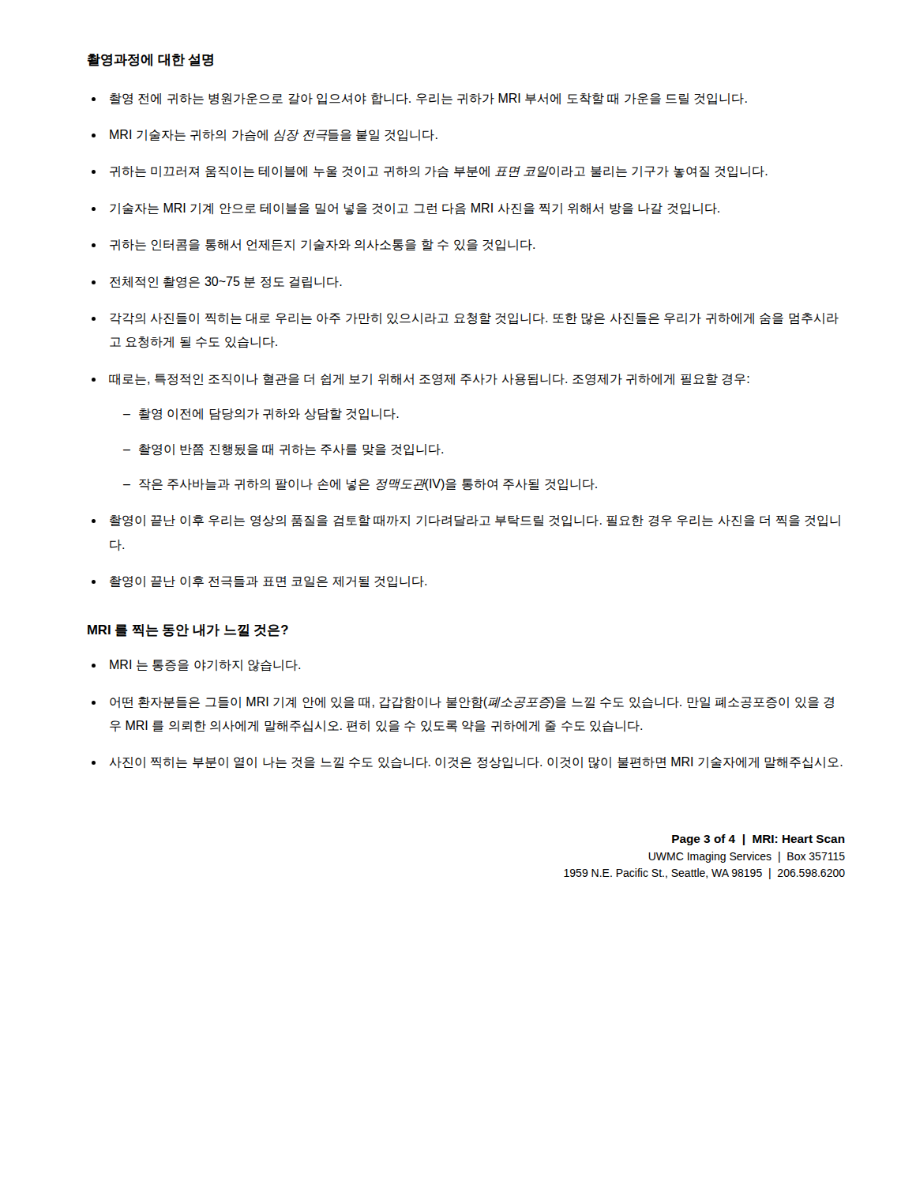촬영과정에 대한 설명
촬영 전에 귀하는 병원가운으로 갈아 입으셔야 합니다. 우리는 귀하가 MRI 부서에 도착할 때 가운을 드릴 것입니다.
MRI 기술자는 귀하의 가슴에 심장 전극들을 붙일 것입니다.
귀하는 미끄러져 움직이는 테이블에 누울 것이고 귀하의 가슴 부분에 표면 코일이라고 불리는 기구가 놓여질 것입니다.
기술자는 MRI 기계 안으로 테이블을 밀어 넣을 것이고 그런 다음 MRI 사진을 찍기 위해서 방을 나갈 것입니다.
귀하는 인터콤을 통해서 언제든지 기술자와 의사소통을 할 수 있을 것입니다.
전체적인 촬영은 30~75 분 정도 걸립니다.
각각의 사진들이 찍히는 대로 우리는 아주 가만히 있으시라고 요청할 것입니다. 또한 많은 사진들은 우리가 귀하에게 숨을 멈추시라고 요청하게 될 수도 있습니다.
때로는, 특정적인 조직이나 혈관을 더 쉽게 보기 위해서 조영제 주사가 사용됩니다. 조영제가 귀하에게 필요할 경우:
촬영 이전에 담당의가 귀하와 상담할 것입니다.
촬영이 반쯤 진행됬을 때 귀하는 주사를 맞을 것입니다.
작은 주사바늘과 귀하의 팔이나 손에 넣은 정맥도관(IV)을 통하여 주사될 것입니다.
촬영이 끝난 이후 우리는 영상의 품질을 검토할 때까지 기다려달라고 부탁드릴 것입니다. 필요한 경우 우리는 사진을 더 찍을 것입니다.
촬영이 끝난 이후 전극들과 표면 코일은 제거될 것입니다.
MRI 를 찍는 동안 내가 느낄 것은?
MRI 는 통증을 야기하지 않습니다.
어떤 환자분들은 그들이 MRI 기계 안에 있을 때, 갑갑함이나 불안함(폐소공포증)을 느낄 수도 있습니다. 만일 폐소공포증이 있을 경우 MRI 를 의뢰한 의사에게 말해주십시오. 편히 있을 수 있도록 약을 귀하에게 줄 수도 있습니다.
사진이 찍히는 부분이 열이 나는 것을 느낄 수도 있습니다. 이것은 정상입니다. 이것이 많이 불편하면 MRI 기술자에게 말해주십시오.
Page 3 of 4 | MRI: Heart Scan
UWMC Imaging Services | Box 357115
1959 N.E. Pacific St., Seattle, WA 98195 | 206.598.6200